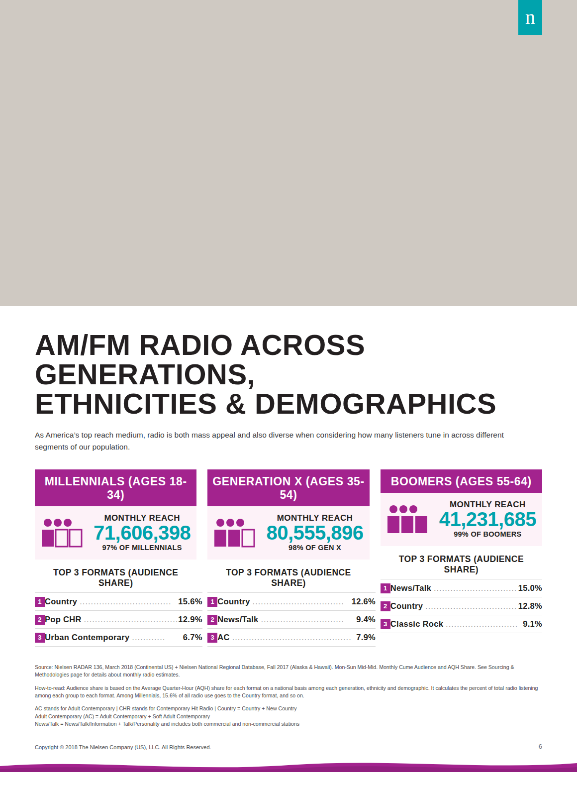n
AM/FM Radio Across Generations,
Ethnicities & Demographics
As America’s top reach medium, radio is both mass appeal and also diverse when considering how many listeners tune in across different segments of our population.
Millennials (Ages 18-34)
Monthly Reach
71,606,398
97% of Millennials
Top 3 Formats (Audience Share)
| 1 | Country ................................. | 15.6% |
| 2 | Pop CHR .................................. | 12.9% |
| 3 | Urban Contemporary ............ | 6.7% |
Generation X (Ages 35-54)
Monthly Reach
80,555,896
98% of Gen X
Top 3 Formats (Audience Share)
| 1 | Country ................................. | 12.6% |
| 2 | News/Talk .............................. | 9.4% |
| 3 | AC ........................................... | 7.9% |
Boomers (Ages 55-64)
Monthly Reach
41,231,685
99% of Boomers
Top 3 Formats (Audience Share)
| 1 | News/Talk .............................. | 15.0% |
| 2 | Country ................................. | 12.8% |
| 3 | Classic Rock .......................... | 9.1% |
Source: Nielsen RADAR 136, March 2018 (Continental US) + Nielsen National Regional Database, Fall 2017 (Alaska & Hawaii). Mon-Sun Mid-Mid. Monthly Cume Audience and AQH Share. See Sourcing & Methodologies page for details about monthly radio estimates.
How-to-read: Audience share is based on the Average Quarter-Hour (AQH) share for each format on a national basis among each generation, ethnicity and demographic. It calculates the percent of total radio listening among each group to each format. Among Millennials, 15.6% of all radio use goes to the Country format, and so on.
AC stands for Adult Contemporary | CHR stands for Contemporary Hit Radio | Country = Country + New Country
Adult Contemporary (AC) = Adult Contemporary + Soft Adult Contemporary
News/Talk = News/Talk/Information + Talk/Personality and includes both commercial and non-commercial stations
Copyright © 2018 The Nielsen Company (US), LLC. All Rights Reserved.
6